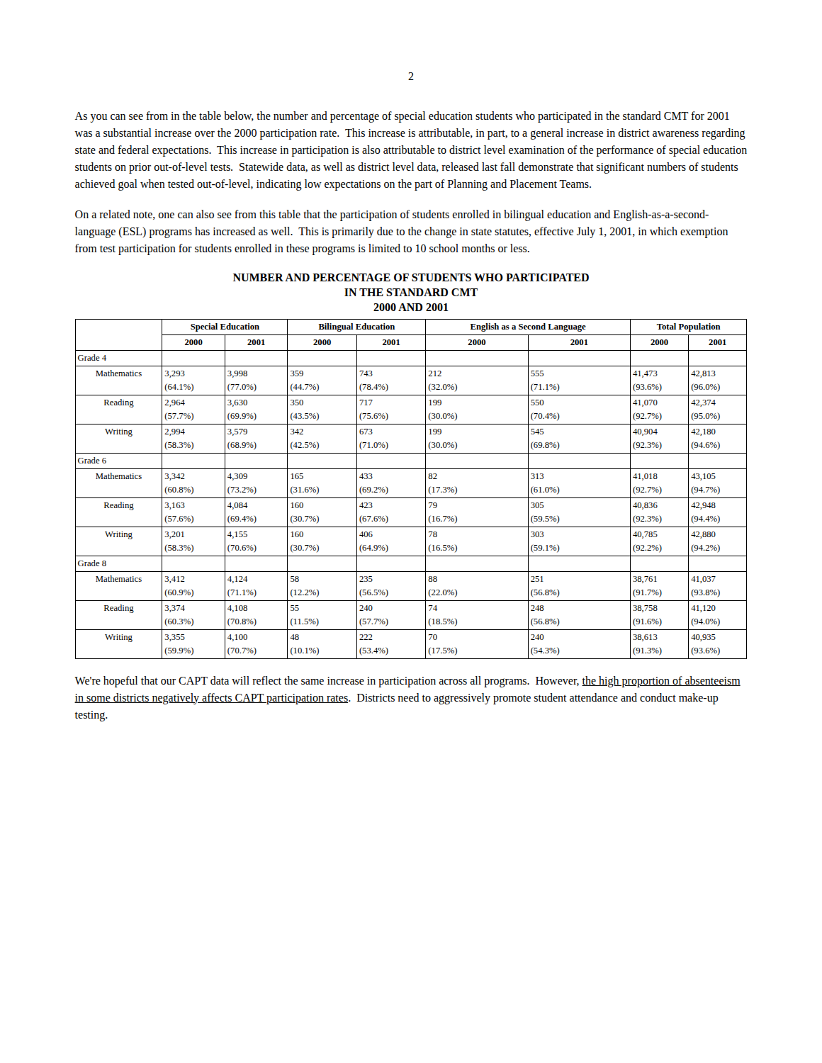2
As you can see from in the table below, the number and percentage of special education students who participated in the standard CMT for 2001 was a substantial increase over the 2000 participation rate. This increase is attributable, in part, to a general increase in district awareness regarding state and federal expectations. This increase in participation is also attributable to district level examination of the performance of special education students on prior out-of-level tests. Statewide data, as well as district level data, released last fall demonstrate that significant numbers of students achieved goal when tested out-of-level, indicating low expectations on the part of Planning and Placement Teams.
On a related note, one can also see from this table that the participation of students enrolled in bilingual education and English-as-a-second-language (ESL) programs has increased as well. This is primarily due to the change in state statutes, effective July 1, 2001, in which exemption from test participation for students enrolled in these programs is limited to 10 school months or less.
NUMBER AND PERCENTAGE OF STUDENTS WHO PARTICIPATED
IN THE STANDARD CMT
2000 AND 2001
| | Special Education | Bilingual Education | English as a Second Language | Total Population |
| --- | --- | --- | --- | --- |
| 2000 | 2001 | 2000 | 2001 | 2000 | 2001 | 2000 | 2001 |
| Grade 4 | | | | | | | | |
| Mathematics | 3,293 (64.1%) | 3,998 (77.0%) | 359 (44.7%) | 743 (78.4%) | 212 (32.0%) | 555 (71.1%) | 41,473 (93.6%) | 42,813 (96.0%) |
| Reading | 2,964 (57.7%) | 3,630 (69.9%) | 350 (43.5%) | 717 (75.6%) | 199 (30.0%) | 550 (70.4%) | 41,070 (92.7%) | 42,374 (95.0%) |
| Writing | 2,994 (58.3%) | 3,579 (68.9%) | 342 (42.5%) | 673 (71.0%) | 199 (30.0%) | 545 (69.8%) | 40,904 (92.3%) | 42,180 (94.6%) |
| Grade 6 | | | | | | | | |
| Mathematics | 3,342 (60.8%) | 4,309 (73.2%) | 165 (31.6%) | 433 (69.2%) | 82 (17.3%) | 313 (61.0%) | 41,018 (92.7%) | 43,105 (94.7%) |
| Reading | 3,163 (57.6%) | 4,084 (69.4%) | 160 (30.7%) | 423 (67.6%) | 79 (16.7%) | 305 (59.5%) | 40,836 (92.3%) | 42,948 (94.4%) |
| Writing | 3,201 (58.3%) | 4,155 (70.6%) | 160 (30.7%) | 406 (64.9%) | 78 (16.5%) | 303 (59.1%) | 40,785 (92.2%) | 42,880 (94.2%) |
| Grade 8 | | | | | | | | |
| Mathematics | 3,412 (60.9%) | 4,124 (71.1%) | 58 (12.2%) | 235 (56.5%) | 88 (22.0%) | 251 (56.8%) | 38,761 (91.7%) | 41,037 (93.8%) |
| Reading | 3,374 (60.3%) | 4,108 (70.8%) | 55 (11.5%) | 240 (57.7%) | 74 (18.5%) | 248 (56.8%) | 38,758 (91.6%) | 41,120 (94.0%) |
| Writing | 3,355 (59.9%) | 4,100 (70.7%) | 48 (10.1%) | 222 (53.4%) | 70 (17.5%) | 240 (54.3%) | 38,613 (91.3%) | 40,935 (93.6%) |
We're hopeful that our CAPT data will reflect the same increase in participation across all programs. However, the high proportion of absenteeism in some districts negatively affects CAPT participation rates. Districts need to aggressively promote student attendance and conduct make-up testing.